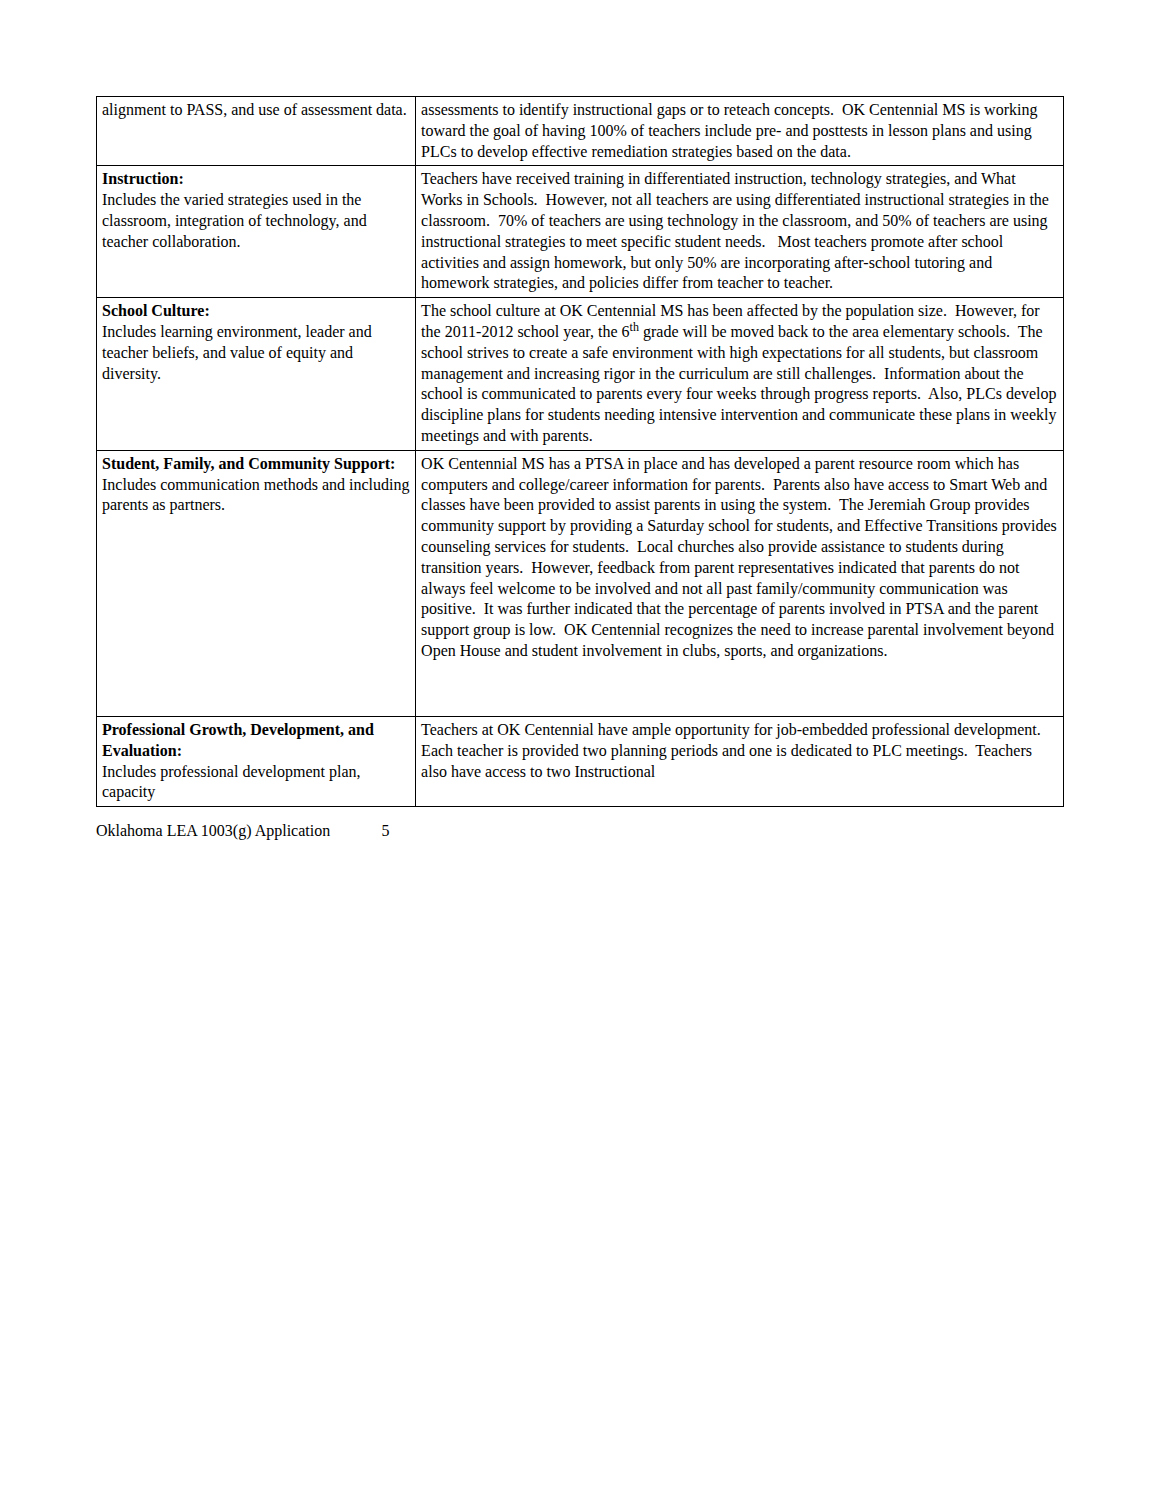| alignment to PASS, and use of assessment data. | assessments to identify instructional gaps or to reteach concepts. OK Centennial MS is working toward the goal of having 100% of teachers include pre- and posttests in lesson plans and using PLCs to develop effective remediation strategies based on the data. |
| Instruction: Includes the varied strategies used in the classroom, integration of technology, and teacher collaboration. | Teachers have received training in differentiated instruction, technology strategies, and What Works in Schools. However, not all teachers are using differentiated instructional strategies in the classroom. 70% of teachers are using technology in the classroom, and 50% of teachers are using instructional strategies to meet specific student needs. Most teachers promote after school activities and assign homework, but only 50% are incorporating after-school tutoring and homework strategies, and policies differ from teacher to teacher. |
| School Culture: Includes learning environment, leader and teacher beliefs, and value of equity and diversity. | The school culture at OK Centennial MS has been affected by the population size. However, for the 2011-2012 school year, the 6 th grade will be moved back to the area elementary schools. The school strives to create a safe environment with high expectations for all students, but classroom management and increasing rigor in the curriculum are still challenges. Information about the school is communicated to parents every four weeks through progress reports. Also, PLCs develop discipline plans for students needing intensive intervention and communicate these plans in weekly meetings and with parents. |
| Student, Family, and Community Support: Includes communication methods and including parents as partners. | OK Centennial MS has a PTSA in place and has developed a parent resource room which has computers and college/career information for parents. Parents also have access to Smart Web and classes have been provided to assist parents in using the system. The Jeremiah Group provides community support by providing a Saturday school for students, and Effective Transitions provides counseling services for students. Local churches also provide assistance to students during transition years. However, feedback from parent representatives indicated that parents do not always feel welcome to be involved and not all past family/community communication was positive. It was further indicated that the percentage of parents involved in PTSA and the parent support group is low. OK Centennial recognizes the need to increase parental involvement beyond Open House and student involvement in clubs, sports, and organizations. |
| Professional Growth, Development, and Evaluation: Includes professional development plan, capacity | Teachers at OK Centennial have ample opportunity for job-embedded professional development. Each teacher is provided two planning periods and one is dedicated to PLC meetings. Teachers also have access to two Instructional |
Oklahoma LEA 1003(g) Application 5